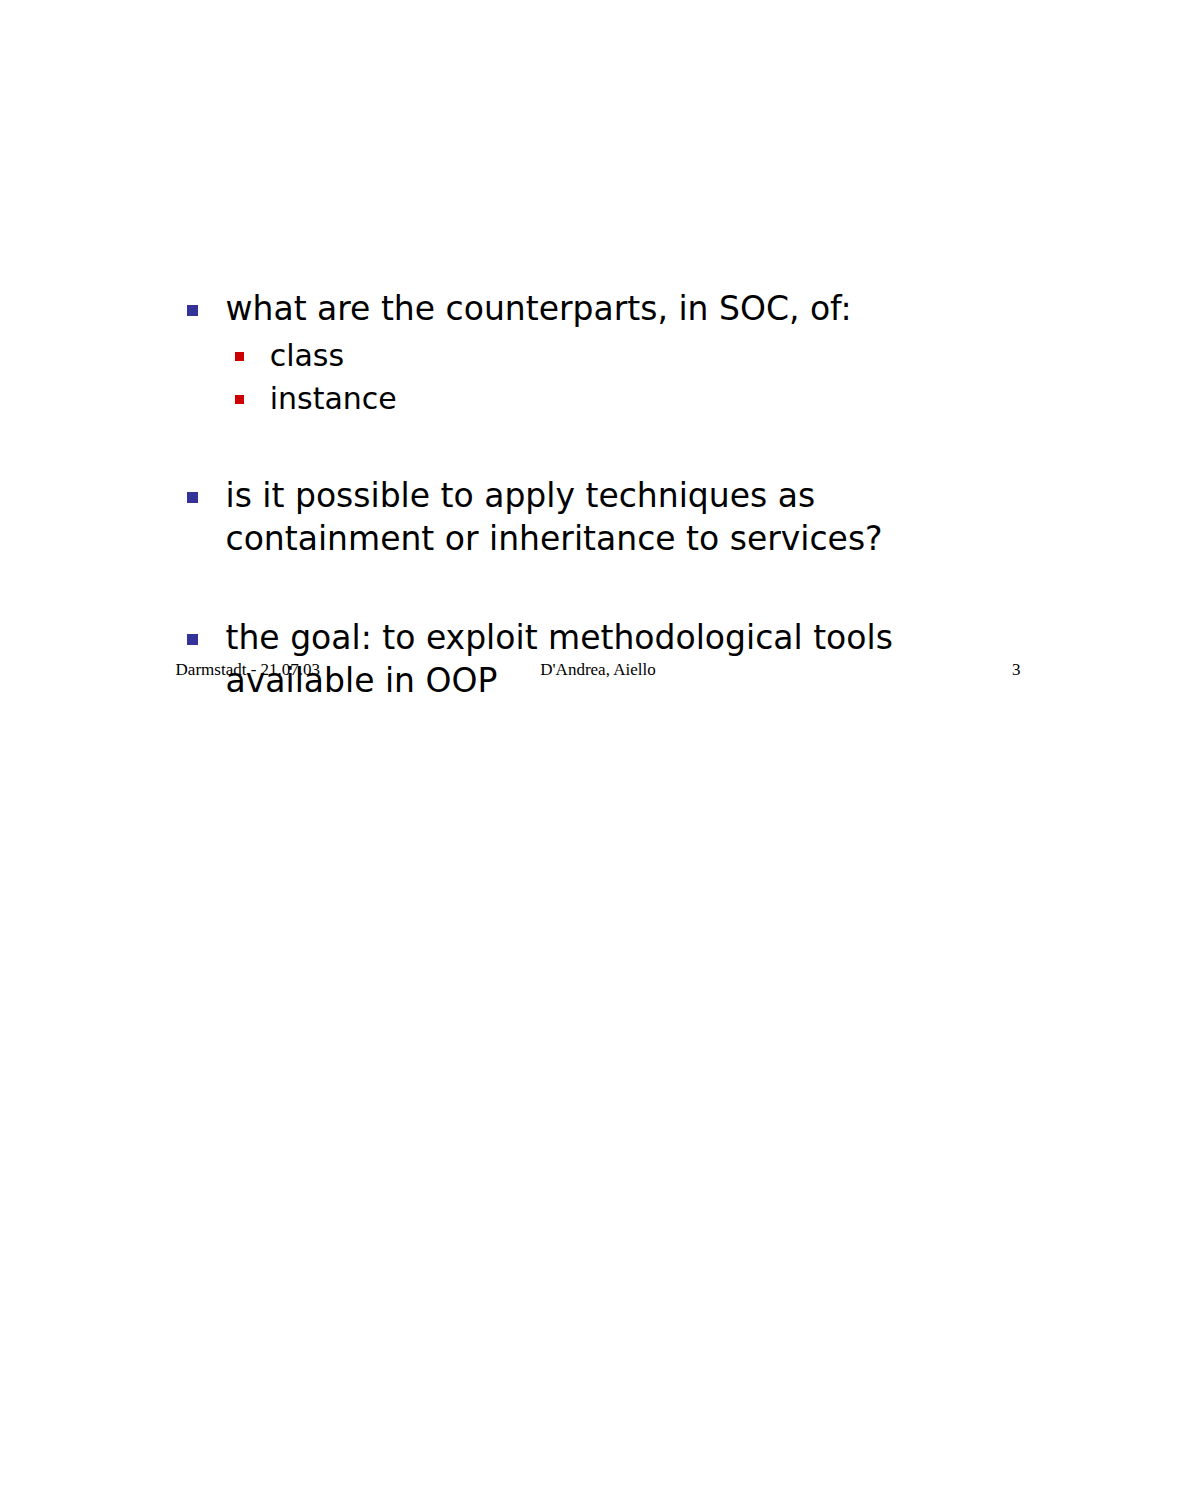what are the counterparts, in SOC, of:
class
instance
is it possible to apply techniques as containment or inheritance to services?
the goal: to exploit methodological tools available in OOP
Darmstadt - 21.07.03
D'Andrea, Aiello
3